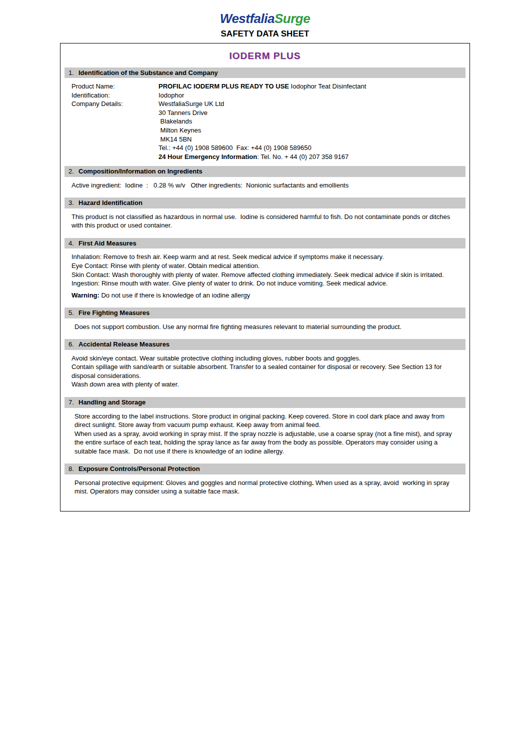Westfalia Surge
SAFETY DATA SHEET
IODERM PLUS
1. Identification of the Substance and Company
| Product Name: | PROFILAC IODERM PLUS READY TO USE Iodophor Teat Disinfectant |
| Identification: | Iodophor |
| Company Details: | WestfaliaSurge UK Ltd 30 Tanners Drive Blakelands Milton Keynes MK14 5BN Tel.: +44 (0) 1908 589600 Fax: +44 (0) 1908 589650 24 Hour Emergency Information : Tel. No. + 44 (0) 207 358 9167 |
2. Composition/Information on Ingredients
Active ingredient: Iodine : 0.28 % w/v Other ingredients: Nonionic surfactants and emollients
3. Hazard Identification
This product is not classified as hazardous in normal use. Iodine is considered harmful to fish. Do not contaminate ponds or ditches with this product or used container.
4. First Aid Measures
Inhalation: Remove to fresh air. Keep warm and at rest. Seek medical advice if symptoms make it necessary.
Eye Contact: Rinse with plenty of water. Obtain medical attention.
Skin Contact: Wash thoroughly with plenty of water. Remove affected clothing immediately. Seek medical advice if skin is irritated.
Ingestion: Rinse mouth with water. Give plenty of water to drink. Do not induce vomiting. Seek medical advice.
Warning: Do not use if there is knowledge of an iodine allergy
5. Fire Fighting Measures
Does not support combustion. Use any normal fire fighting measures relevant to material surrounding the product.
6. Accidental Release Measures
Avoid skin/eye contact. Wear suitable protective clothing including gloves, rubber boots and goggles.
Contain spillage with sand/earth or suitable absorbent. Transfer to a sealed container for disposal or recovery. See Section 13 for disposal considerations.
Wash down area with plenty of water.
7. Handling and Storage
Store according to the label instructions. Store product in original packing. Keep covered. Store in cool dark place and away from direct sunlight. Store away from vacuum pump exhaust. Keep away from animal feed.
When used as a spray, avoid working in spray mist. If the spray nozzle is adjustable, use a coarse spray (not a fine mist), and spray the entire surface of each teat, holding the spray lance as far away from the body as possible. Operators may consider using a suitable face mask. Do not use if there is knowledge of an iodine allergy.
8. Exposure Controls/Personal Protection
Personal protective equipment: Gloves and goggles and normal protective clothing. When used as a spray, avoid working in spray mist. Operators may consider using a suitable face mask.